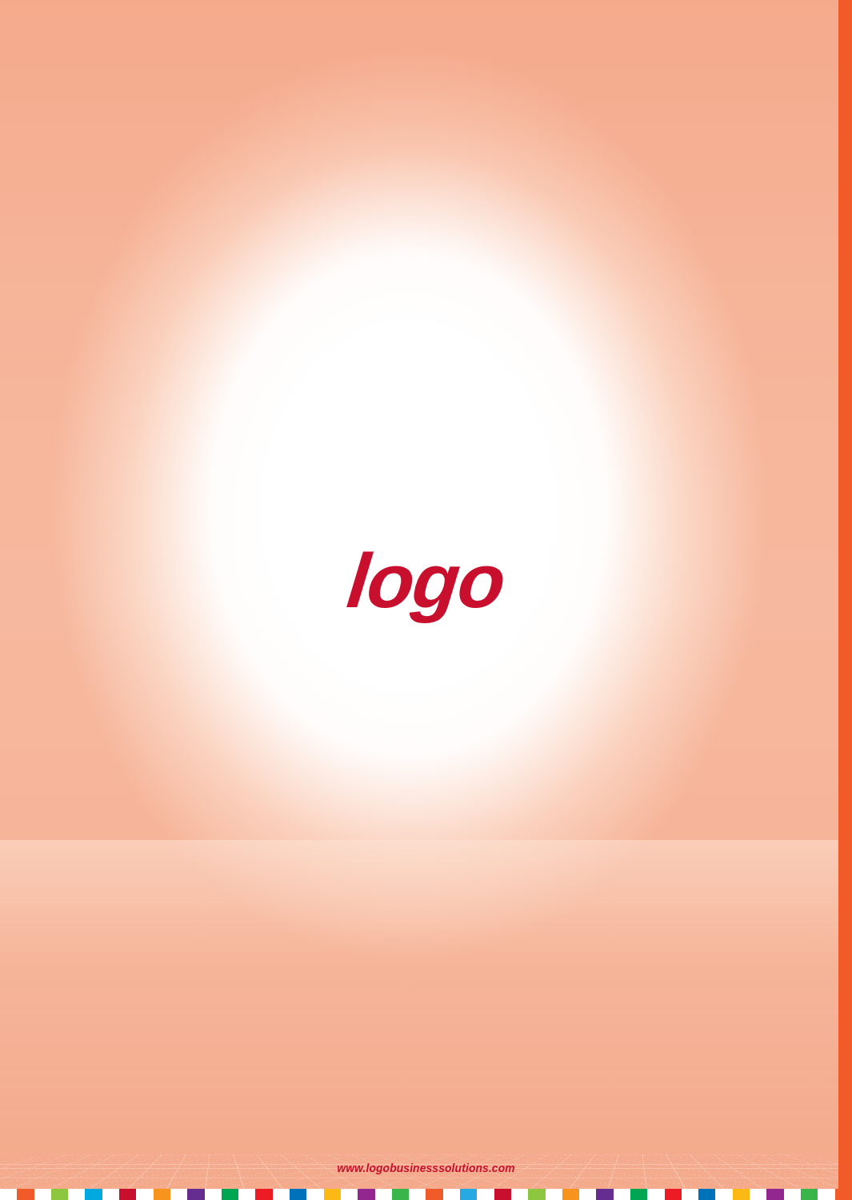logo
www.logobusinesssolutions.com